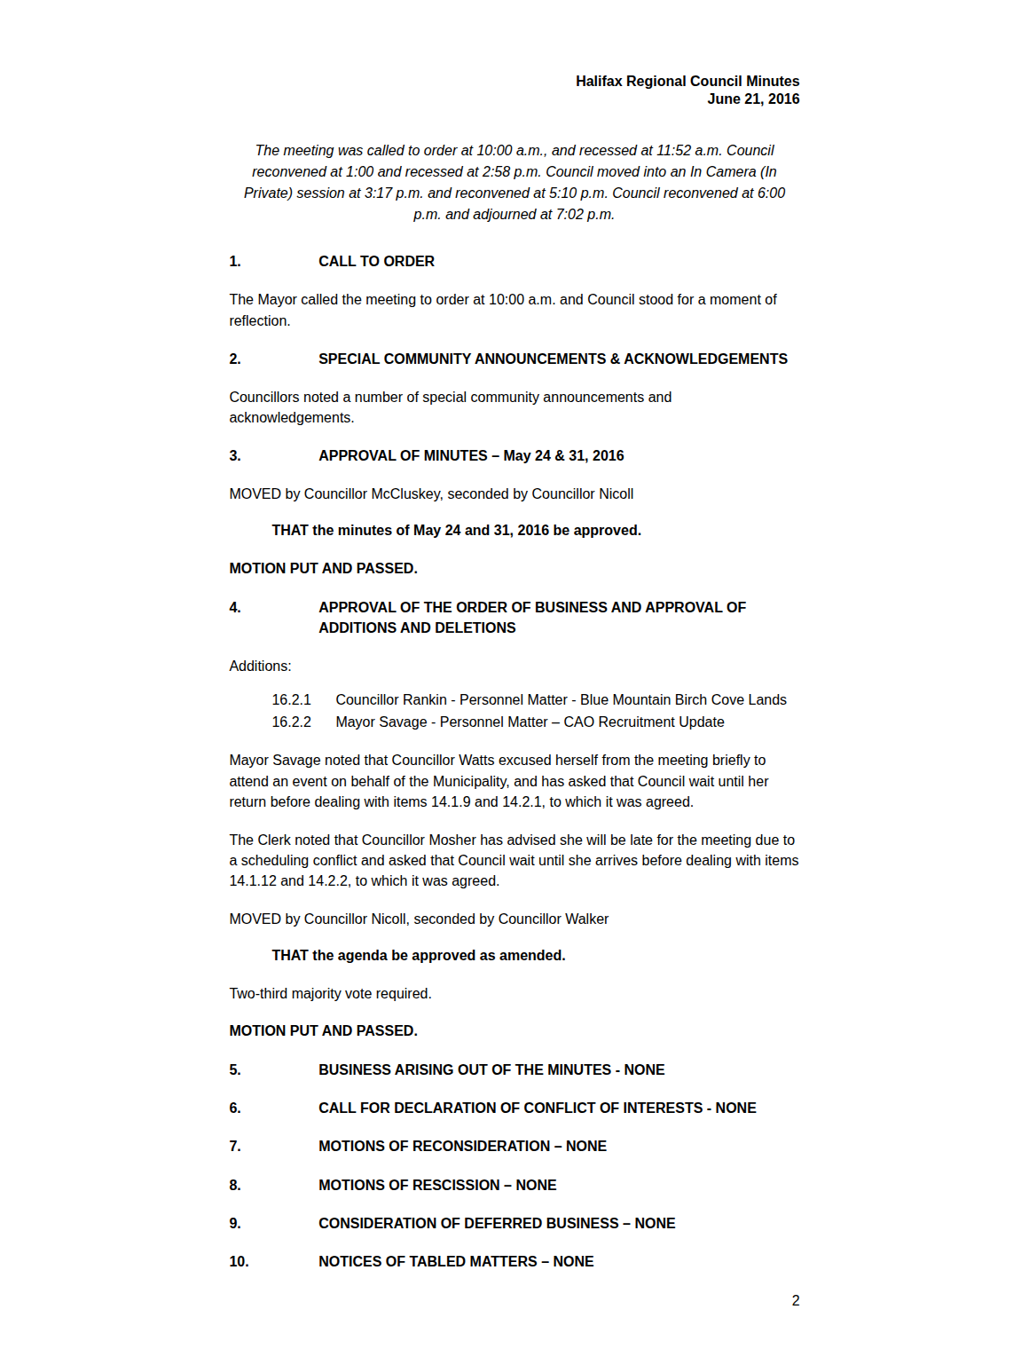Halifax Regional Council Minutes
June 21, 2016
The meeting was called to order at 10:00 a.m., and recessed at 11:52 a.m. Council reconvened at 1:00 and recessed at 2:58 p.m. Council moved into an In Camera (In Private) session at 3:17 p.m. and reconvened at 5:10 p.m. Council reconvened at 6:00 p.m. and adjourned at 7:02 p.m.
1. CALL TO ORDER
The Mayor called the meeting to order at 10:00 a.m. and Council stood for a moment of reflection.
2. SPECIAL COMMUNITY ANNOUNCEMENTS & ACKNOWLEDGEMENTS
Councillors noted a number of special community announcements and acknowledgements.
3. APPROVAL OF MINUTES – May 24 & 31, 2016
MOVED by Councillor McCluskey, seconded by Councillor Nicoll
THAT the minutes of May 24 and 31, 2016 be approved.
MOTION PUT AND PASSED.
4. APPROVAL OF THE ORDER OF BUSINESS AND APPROVAL OF ADDITIONS AND DELETIONS
Additions:
16.2.1 Councillor Rankin - Personnel Matter - Blue Mountain Birch Cove Lands
16.2.2 Mayor Savage - Personnel Matter – CAO Recruitment Update
Mayor Savage noted that Councillor Watts excused herself from the meeting briefly to attend an event on behalf of the Municipality, and has asked that Council wait until her return before dealing with items 14.1.9 and 14.2.1, to which it was agreed.
The Clerk noted that Councillor Mosher has advised she will be late for the meeting due to a scheduling conflict and asked that Council wait until she arrives before dealing with items 14.1.12 and 14.2.2, to which it was agreed.
MOVED by Councillor Nicoll, seconded by Councillor Walker
THAT the agenda be approved as amended.
Two-third majority vote required.
MOTION PUT AND PASSED.
5. BUSINESS ARISING OUT OF THE MINUTES - NONE
6. CALL FOR DECLARATION OF CONFLICT OF INTERESTS - NONE
7. MOTIONS OF RECONSIDERATION – NONE
8. MOTIONS OF RESCISSION – NONE
9. CONSIDERATION OF DEFERRED BUSINESS – NONE
10. NOTICES OF TABLED MATTERS – NONE
2